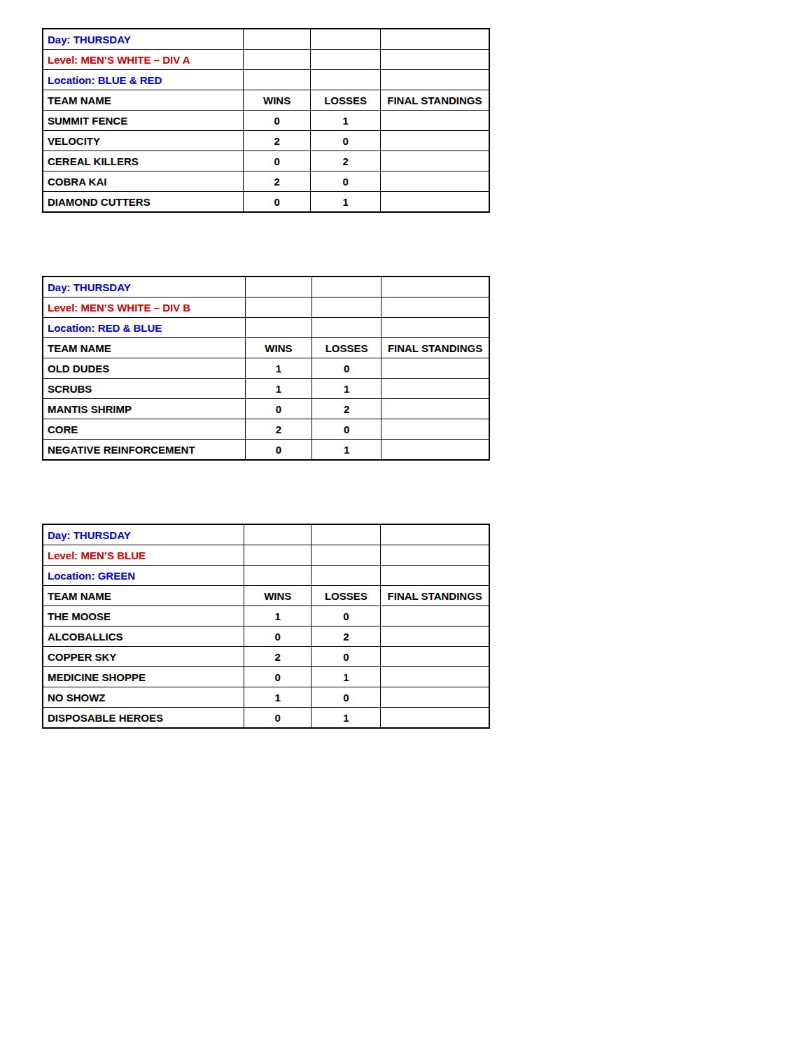| Day: THURSDAY | | | |
| Level: MEN’S WHITE – DIV A | | | |
| Location: BLUE & RED | | | |
| TEAM NAME | WINS | LOSSES | FINAL STANDINGS |
| SUMMIT FENCE | 0 | 1 | |
| VELOCITY | 2 | 0 | |
| CEREAL KILLERS | 0 | 2 | |
| COBRA KAI | 2 | 0 | |
| DIAMOND CUTTERS | 0 | 1 | |
| Day: THURSDAY | | | |
| Level: MEN’S WHITE – DIV B | | | |
| Location: RED & BLUE | | | |
| TEAM NAME | WINS | LOSSES | FINAL STANDINGS |
| OLD DUDES | 1 | 0 | |
| SCRUBS | 1 | 1 | |
| MANTIS SHRIMP | 0 | 2 | |
| CORE | 2 | 0 | |
| NEGATIVE REINFORCEMENT | 0 | 1 | |
| Day: THURSDAY | | | |
| Level: MEN’S BLUE | | | |
| Location: GREEN | | | |
| TEAM NAME | WINS | LOSSES | FINAL STANDINGS |
| THE MOOSE | 1 | 0 | |
| ALCOBALLICS | 0 | 2 | |
| COPPER SKY | 2 | 0 | |
| MEDICINE SHOPPE | 0 | 1 | |
| NO SHOWZ | 1 | 0 | |
| DISPOSABLE HEROES | 0 | 1 | |